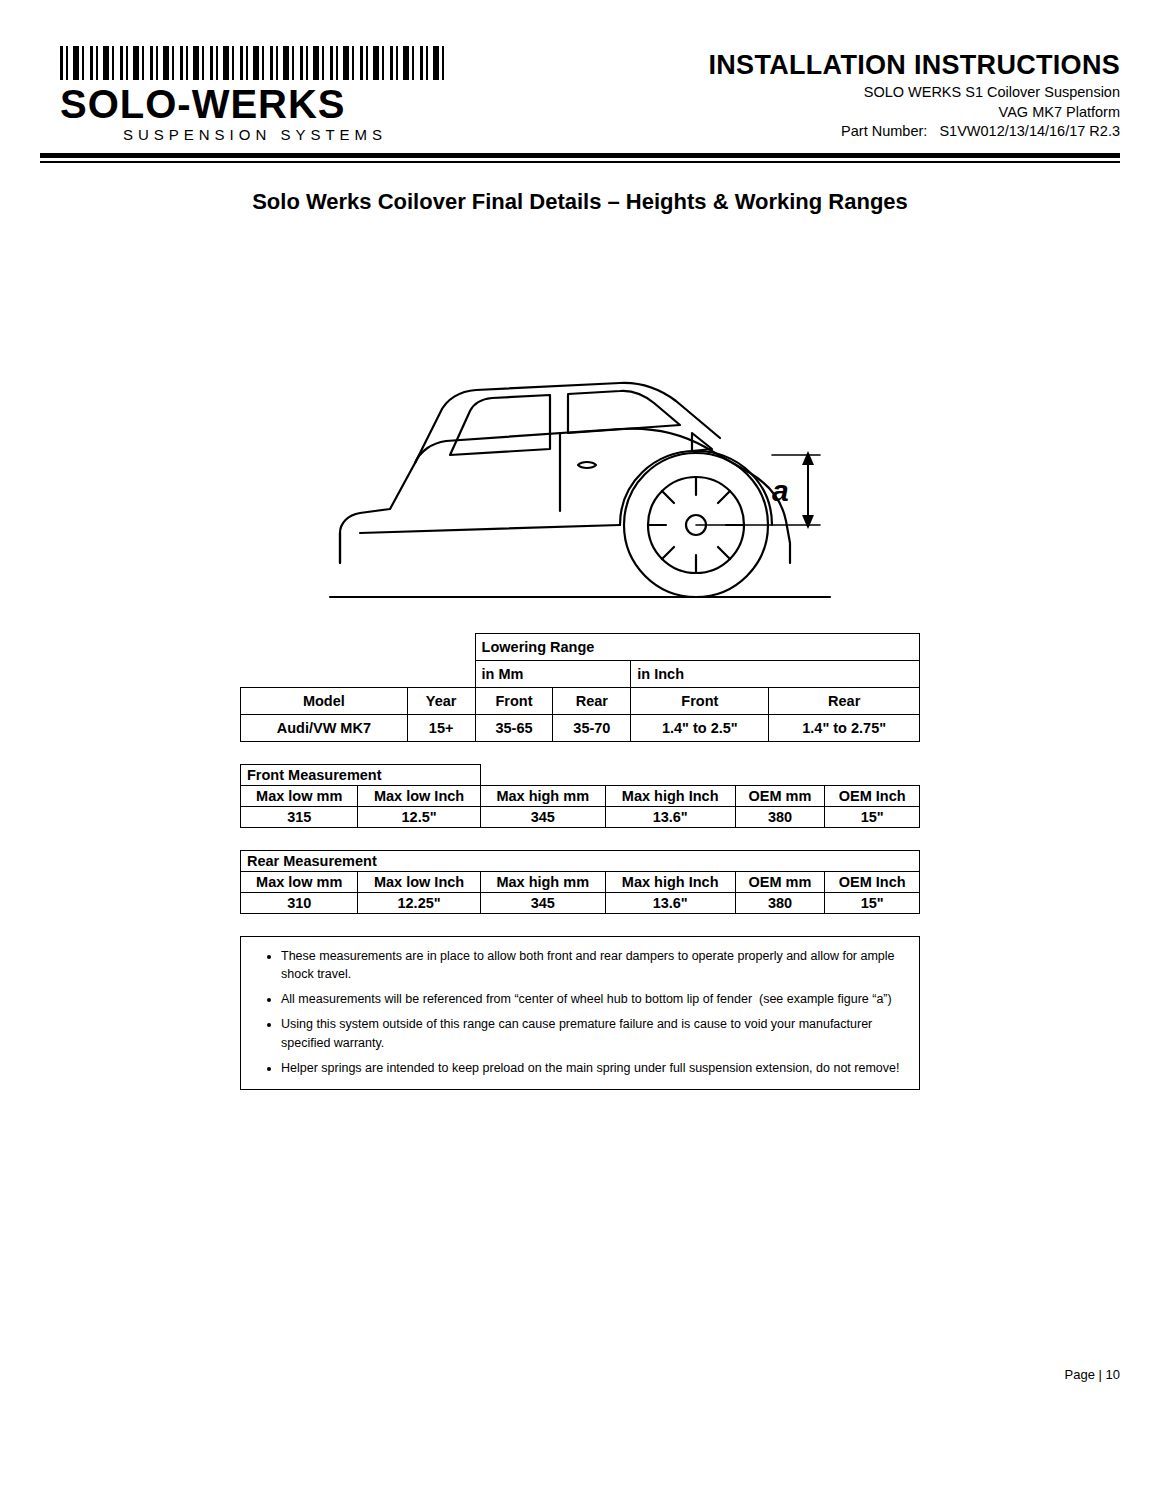SOLO-WERKS
SUSPENSION SYSTEMS
INSTALLATION INSTRUCTIONS
SOLO WERKS S1 Coilover Suspension
VAG MK7 Platform
Part Number: S1VW012/13/14/16/17 R2.3
Solo Werks Coilover Final Details – Heights & Working Ranges
a
| | | Lowering Range |
| | | in Mm | in Inch |
| Model | Year | Front | Rear | Front | Rear |
| Audi/VW MK7 | 15+ | 35-65 | 35-70 | 1.4" to 2.5" | 1.4" to 2.75" |
| Front Measurement | | | | |
| Max low mm | Max low Inch | Max high mm | Max high Inch | OEM mm | OEM Inch |
| 315 | 12.5" | 345 | 13.6" | 380 | 15" |
| Rear Measurement |
| Max low mm | Max low Inch | Max high mm | Max high Inch | OEM mm | OEM Inch |
| 310 | 12.25" | 345 | 13.6" | 380 | 15" |
These measurements are in place to allow both front and rear dampers to operate properly and allow for ample shock travel.
All measurements will be referenced from “center of wheel hub to bottom lip of fender (see example figure “a”)
Using this system outside of this range can cause premature failure and is cause to void your manufacturer specified warranty.
Helper springs are intended to keep preload on the main spring under full suspension extension, do not remove!
Page | 10